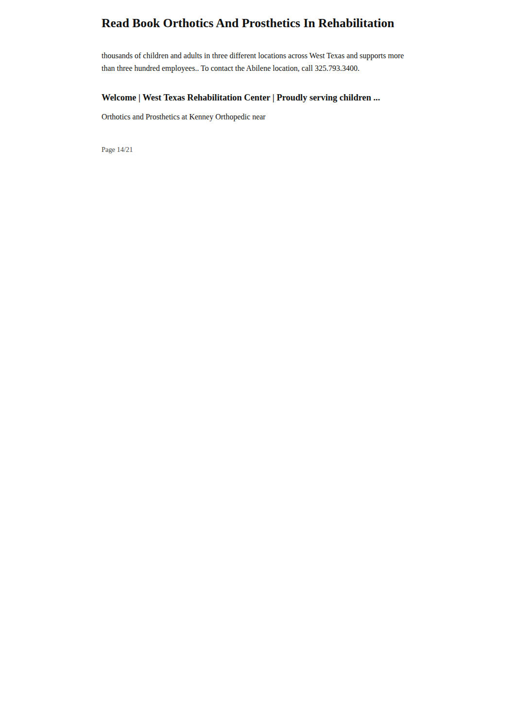Read Book Orthotics And Prosthetics In Rehabilitation
thousands of children and adults in three different locations across West Texas and supports more than three hundred employees.. To contact the Abilene location, call 325.793.3400.
Welcome | West Texas Rehabilitation Center | Proudly serving children ...
Orthotics and Prosthetics at Kenney Orthopedic near
Page 14/21